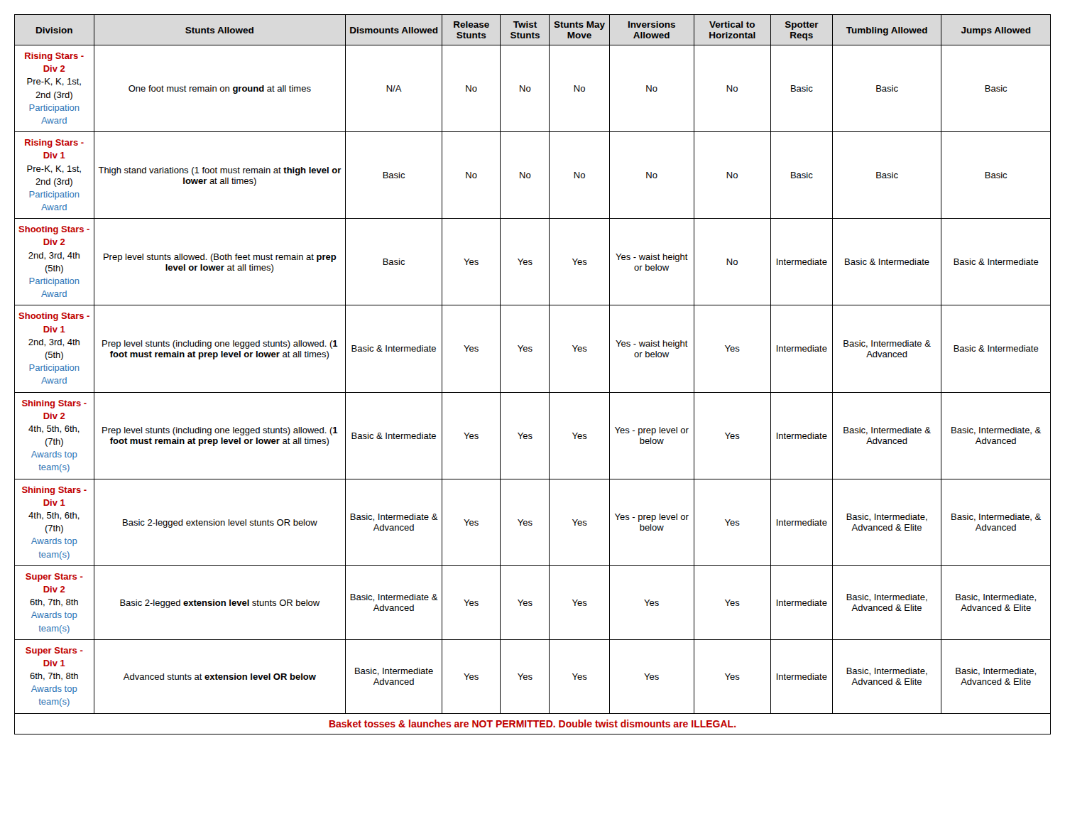| Division | Stunts Allowed | Dismounts Allowed | Release Stunts | Twist Stunts | Stunts May Move | Inversions Allowed | Vertical to Horizontal | Spotter Reqs | Tumbling Allowed | Jumps Allowed |
| --- | --- | --- | --- | --- | --- | --- | --- | --- | --- | --- |
| Rising Stars - Div 2 Pre-K, K, 1st, 2nd (3rd) Participation Award | One foot must remain on ground at all times | N/A | No | No | No | No | No | Basic | Basic | Basic |
| Rising Stars - Div 1 Pre-K, K, 1st, 2nd (3rd) Participation Award | Thigh stand variations (1 foot must remain at thigh level or lower at all times) | Basic | No | No | No | No | No | Basic | Basic | Basic |
| Shooting Stars - Div 2 2nd, 3rd, 4th (5th) Participation Award | Prep level stunts allowed. (Both feet must remain at prep level or lower at all times) | Basic | Yes | Yes | Yes | Yes - waist height or below | No | Intermediate | Basic & Intermediate | Basic & Intermediate |
| Shooting Stars - Div 1 2nd, 3rd, 4th (5th) Participation Award | Prep level stunts (including one legged stunts) allowed. ( 1 foot must remain at prep level or lower at all times) | Basic & Intermediate | Yes | Yes | Yes | Yes - waist height or below | Yes | Intermediate | Basic, Intermediate & Advanced | Basic & Intermediate |
| Shining Stars - Div 2 4th, 5th, 6th, (7th) Awards top team(s) | Prep level stunts (including one legged stunts) allowed. ( 1 foot must remain at prep level or lower at all times) | Basic & Intermediate | Yes | Yes | Yes | Yes - prep level or below | Yes | Intermediate | Basic, Intermediate & Advanced | Basic, Intermediate, & Advanced |
| Shining Stars - Div 1 4th, 5th, 6th, (7th) Awards top team(s) | Basic 2-legged extension level stunts OR below | Basic, Intermediate & Advanced | Yes | Yes | Yes | Yes - prep level or below | Yes | Intermediate | Basic, Intermediate, Advanced & Elite | Basic, Intermediate, & Advanced |
| Super Stars - Div 2 6th, 7th, 8th Awards top team(s) | Basic 2-legged extension level stunts OR below | Basic, Intermediate & Advanced | Yes | Yes | Yes | Yes | Yes | Intermediate | Basic, Intermediate, Advanced & Elite | Basic, Intermediate, Advanced & Elite |
| Super Stars - Div 1 6th, 7th, 8th Awards top team(s) | Advanced stunts at extension level OR below | Basic, Intermediate Advanced | Yes | Yes | Yes | Yes | Yes | Intermediate | Basic, Intermediate, Advanced & Elite | Basic, Intermediate, Advanced & Elite |
| Basket tosses & launches are NOT PERMITTED. Double twist dismounts are ILLEGAL. |